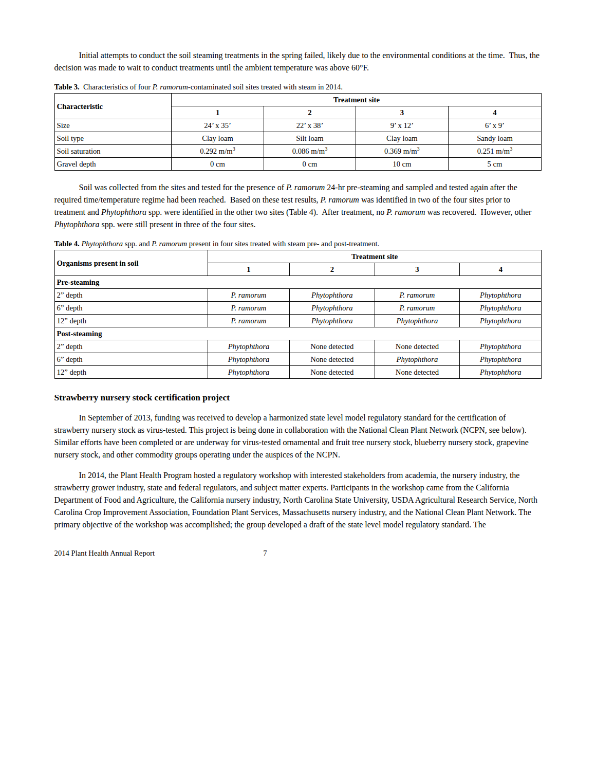Initial attempts to conduct the soil steaming treatments in the spring failed, likely due to the environmental conditions at the time. Thus, the decision was made to wait to conduct treatments until the ambient temperature was above 60°F.
Table 3. Characteristics of four P. ramorum-contaminated soil sites treated with steam in 2014.
| Characteristic | Treatment site |
| --- | --- |
| 1 | 2 | 3 | 4 |
| Size | 24’ x 35’ | 22’ x 38’ | 9’ x 12’ | 6’ x 9’ |
| Soil type | Clay loam | Silt loam | Clay loam | Sandy loam |
| Soil saturation | 0.292 m/m 3 | 0.086 m/m 3 | 0.369 m/m 3 | 0.251 m/m 3 |
| Gravel depth | 0 cm | 0 cm | 10 cm | 5 cm |
Soil was collected from the sites and tested for the presence of P. ramorum 24-hr pre-steaming and sampled and tested again after the required time/temperature regime had been reached. Based on these test results, P. ramorum was identified in two of the four sites prior to treatment and Phytophthora spp. were identified in the other two sites (Table 4). After treatment, no P. ramorum was recovered. However, other Phytophthora spp. were still present in three of the four sites.
Table 4. Phytophthora spp. and P. ramorum present in four sites treated with steam pre- and post-treatment.
| Organisms present in soil | Treatment site |
| --- | --- |
| 1 | 2 | 3 | 4 |
| Pre-steaming |
| 2” depth | P. ramorum | Phytophthora | P. ramorum | Phytophthora |
| 6” depth | P. ramorum | Phytophthora | P. ramorum | Phytophthora |
| 12” depth | P. ramorum | Phytophthora | Phytophthora | Phytophthora |
| Post-steaming |
| 2” depth | Phytophthora | None detected | None detected | Phytophthora |
| 6” depth | Phytophthora | None detected | Phytophthora | Phytophthora |
| 12” depth | Phytophthora | None detected | None detected | Phytophthora |
Strawberry nursery stock certification project
In September of 2013, funding was received to develop a harmonized state level model regulatory standard for the certification of strawberry nursery stock as virus-tested. This project is being done in collaboration with the National Clean Plant Network (NCPN, see below). Similar efforts have been completed or are underway for virus-tested ornamental and fruit tree nursery stock, blueberry nursery stock, grapevine nursery stock, and other commodity groups operating under the auspices of the NCPN.
In 2014, the Plant Health Program hosted a regulatory workshop with interested stakeholders from academia, the nursery industry, the strawberry grower industry, state and federal regulators, and subject matter experts. Participants in the workshop came from the California Department of Food and Agriculture, the California nursery industry, North Carolina State University, USDA Agricultural Research Service, North Carolina Crop Improvement Association, Foundation Plant Services, Massachusetts nursery industry, and the National Clean Plant Network. The primary objective of the workshop was accomplished; the group developed a draft of the state level model regulatory standard. The
2014 Plant Health Annual Report7